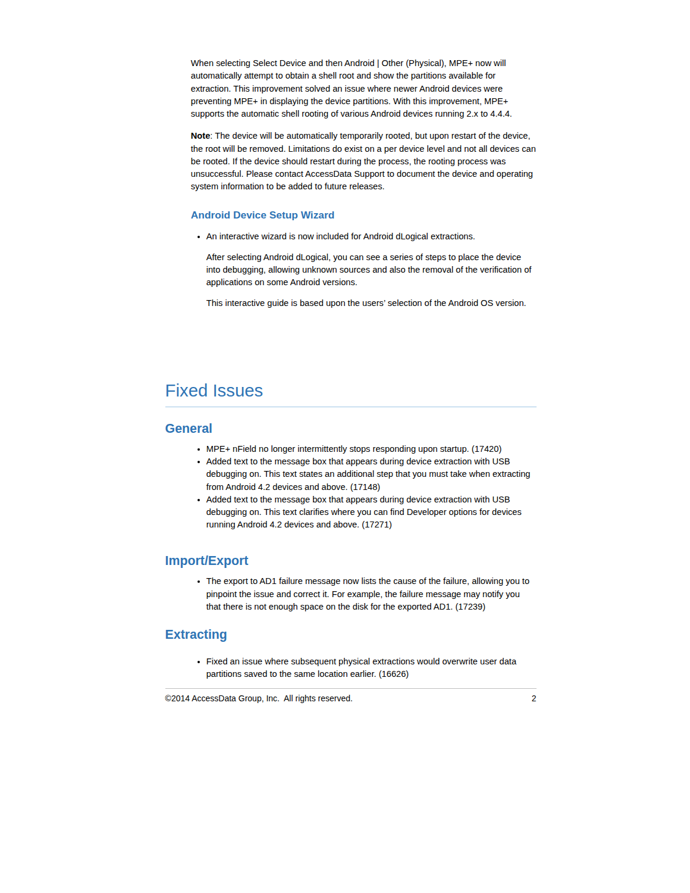When selecting Select Device and then Android | Other (Physical), MPE+ now will automatically attempt to obtain a shell root and show the partitions available for extraction. This improvement solved an issue where newer Android devices were preventing MPE+ in displaying the device partitions. With this improvement, MPE+ supports the automatic shell rooting of various Android devices running 2.x to 4.4.4.
Note: The device will be automatically temporarily rooted, but upon restart of the device, the root will be removed. Limitations do exist on a per device level and not all devices can be rooted. If the device should restart during the process, the rooting process was unsuccessful. Please contact AccessData Support to document the device and operating system information to be added to future releases.
Android Device Setup Wizard
An interactive wizard is now included for Android dLogical extractions.
After selecting Android dLogical, you can see a series of steps to place the device into debugging, allowing unknown sources and also the removal of the verification of applications on some Android versions.
This interactive guide is based upon the users’ selection of the Android OS version.
Fixed Issues
General
MPE+ nField no longer intermittently stops responding upon startup. (17420)
Added text to the message box that appears during device extraction with USB debugging on. This text states an additional step that you must take when extracting from Android 4.2 devices and above. (17148)
Added text to the message box that appears during device extraction with USB debugging on. This text clarifies where you can find Developer options for devices running Android 4.2 devices and above. (17271)
Import/Export
The export to AD1 failure message now lists the cause of the failure, allowing you to pinpoint the issue and correct it. For example, the failure message may notify you that there is not enough space on the disk for the exported AD1. (17239)
Extracting
Fixed an issue where subsequent physical extractions would overwrite user data partitions saved to the same location earlier. (16626)
©2014 AccessData Group, Inc. All rights reserved. 2